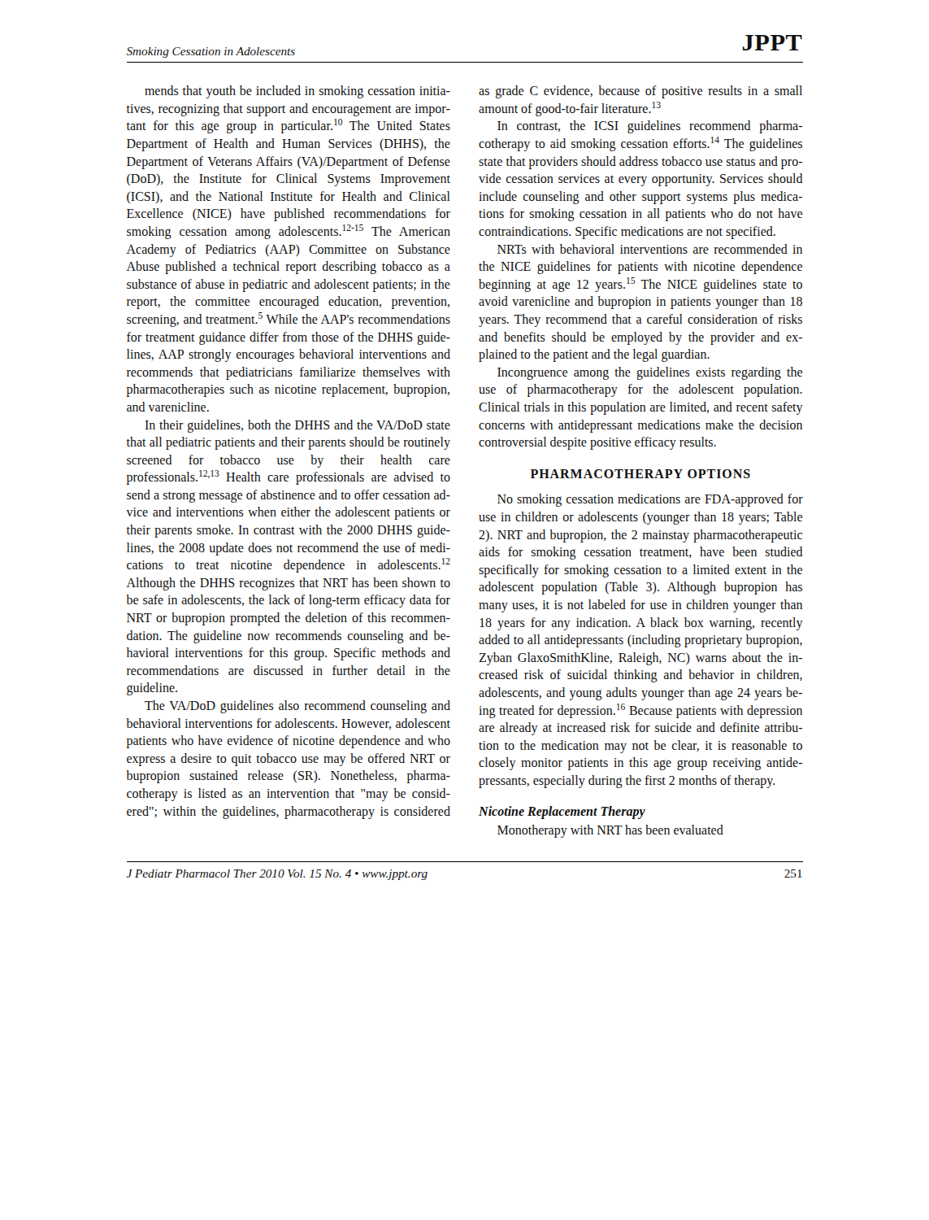Smoking Cessation in Adolescents
JPPT
mends that youth be included in smoking cessation initiatives, recognizing that support and encouragement are important for this age group in particular.10 The United States Department of Health and Human Services (DHHS), the Department of Veterans Affairs (VA)/Department of Defense (DoD), the Institute for Clinical Systems Improvement (ICSI), and the National Institute for Health and Clinical Excellence (NICE) have published recommendations for smoking cessation among adolescents.12-15 The American Academy of Pediatrics (AAP) Committee on Substance Abuse published a technical report describing tobacco as a substance of abuse in pediatric and adolescent patients; in the report, the committee encouraged education, prevention, screening, and treatment.5 While the AAP's recommendations for treatment guidance differ from those of the DHHS guidelines, AAP strongly encourages behavioral interventions and recommends that pediatricians familiarize themselves with pharmacotherapies such as nicotine replacement, bupropion, and varenicline.
In their guidelines, both the DHHS and the VA/DoD state that all pediatric patients and their parents should be routinely screened for tobacco use by their health care professionals.12,13 Health care professionals are advised to send a strong message of abstinence and to offer cessation advice and interventions when either the adolescent patients or their parents smoke. In contrast with the 2000 DHHS guidelines, the 2008 update does not recommend the use of medications to treat nicotine dependence in adolescents.12 Although the DHHS recognizes that NRT has been shown to be safe in adolescents, the lack of long-term efficacy data for NRT or bupropion prompted the deletion of this recommendation. The guideline now recommends counseling and behavioral interventions for this group. Specific methods and recommendations are discussed in further detail in the guideline.
The VA/DoD guidelines also recommend counseling and behavioral interventions for adolescents. However, adolescent patients who have evidence of nicotine dependence and who express a desire to quit tobacco use may be offered NRT or bupropion sustained release (SR). Nonetheless, pharmacotherapy is listed as an intervention that "may be considered"; within the guidelines, pharmacotherapy is considered as grade C evidence, because of positive results in a small amount of good-to-fair literature.13
In contrast, the ICSI guidelines recommend pharmacotherapy to aid smoking cessation efforts.14 The guidelines state that providers should address tobacco use status and provide cessation services at every opportunity. Services should include counseling and other support systems plus medications for smoking cessation in all patients who do not have contraindications. Specific medications are not specified.
NRTs with behavioral interventions are recommended in the NICE guidelines for patients with nicotine dependence beginning at age 12 years.15 The NICE guidelines state to avoid varenicline and bupropion in patients younger than 18 years. They recommend that a careful consideration of risks and benefits should be employed by the provider and explained to the patient and the legal guardian.
Incongruence among the guidelines exists regarding the use of pharmacotherapy for the adolescent population. Clinical trials in this population are limited, and recent safety concerns with antidepressant medications make the decision controversial despite positive efficacy results.
PHARMACOTHERAPY OPTIONS
No smoking cessation medications are FDA-approved for use in children or adolescents (younger than 18 years; Table 2). NRT and bupropion, the 2 mainstay pharmacotherapeutic aids for smoking cessation treatment, have been studied specifically for smoking cessation to a limited extent in the adolescent population (Table 3). Although bupropion has many uses, it is not labeled for use in children younger than 18 years for any indication. A black box warning, recently added to all antidepressants (including proprietary bupropion, Zyban GlaxoSmithKline, Raleigh, NC) warns about the increased risk of suicidal thinking and behavior in children, adolescents, and young adults younger than age 24 years being treated for depression.16 Because patients with depression are already at increased risk for suicide and definite attribution to the medication may not be clear, it is reasonable to closely monitor patients in this age group receiving antidepressants, especially during the first 2 months of therapy.
Nicotine Replacement Therapy
Monotherapy with NRT has been evaluated
J Pediatr Pharmacol Ther 2010 Vol. 15 No. 4 • www.jppt.org
251